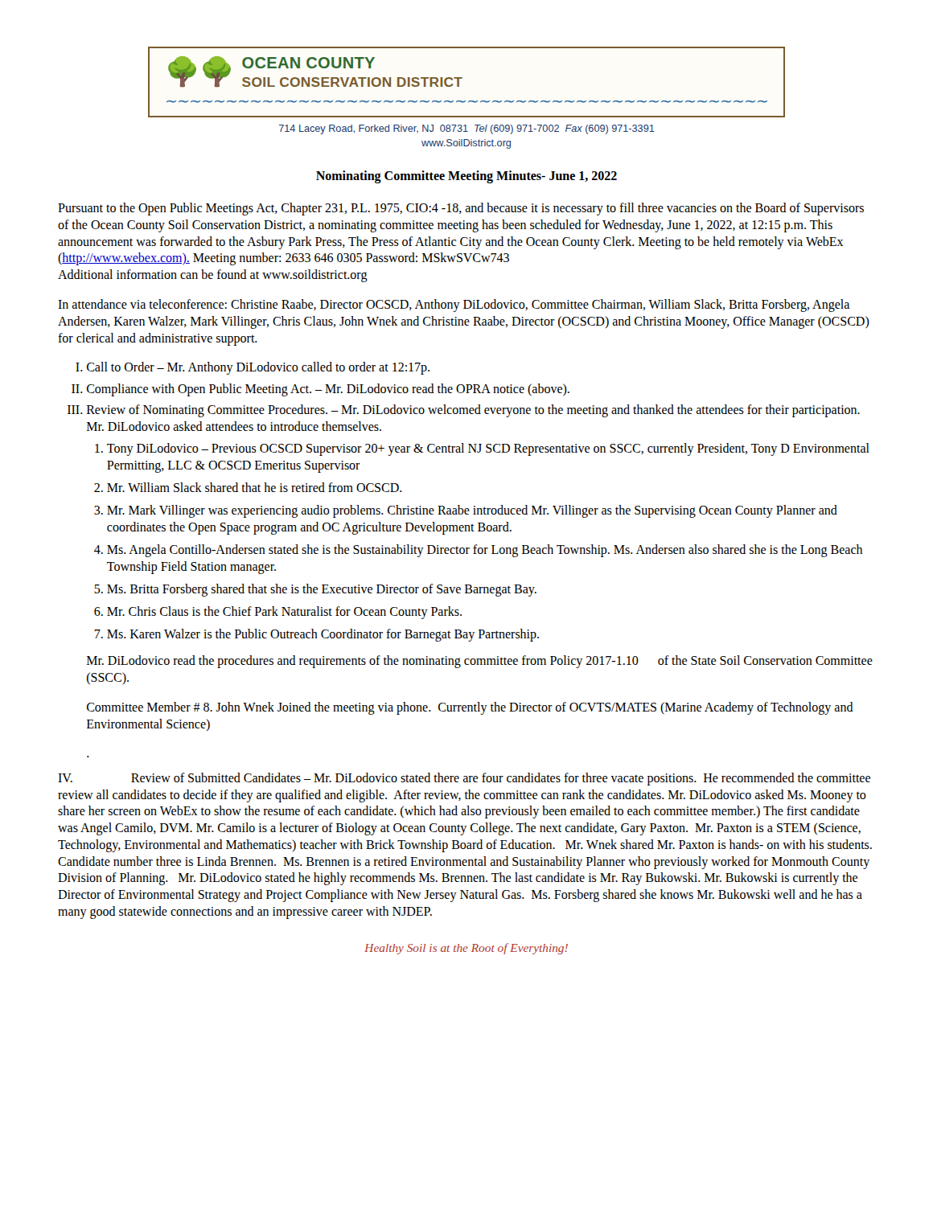🌳🌳 OCEAN COUNTY SOIL CONSERVATION DISTRICT
∼∼∼∼∼∼∼∼∼∼∼∼∼∼∼∼∼∼∼∼∼∼∼∼∼∼∼∼∼∼∼∼∼∼∼∼∼∼∼∼∼∼∼∼∼∼∼∼∼∼
714 Lacey Road, Forked River, NJ 08731 Tel (609) 971-7002 Fax (609) 971-3391 www.SoilDistrict.org
Nominating Committee Meeting Minutes- June 1, 2022
Pursuant to the Open Public Meetings Act, Chapter 231, P.L. 1975, CIO:4 -18, and because it is necessary to fill three vacancies on the Board of Supervisors of the Ocean County Soil Conservation District, a nominating committee meeting has been scheduled for Wednesday, June 1, 2022, at 12:15 p.m. This announcement was forwarded to the Asbury Park Press, The Press of Atlantic City and the Ocean County Clerk. Meeting to be held remotely via WebEx (http://www.webex.com). Meeting number: 2633 646 0305 Password: MSkwSVCw743
Additional information can be found at www.soildistrict.org
In attendance via teleconference: Christine Raabe, Director OCSCD, Anthony DiLodovico, Committee Chairman, William Slack, Britta Forsberg, Angela Andersen, Karen Walzer, Mark Villinger, Chris Claus, John Wnek and Christine Raabe, Director (OCSCD) and Christina Mooney, Office Manager (OCSCD) for clerical and administrative support.
Call to Order – Mr. Anthony DiLodovico called to order at 12:17p.
Compliance with Open Public Meeting Act. – Mr. DiLodovico read the OPRA notice (above).
Review of Nominating Committee Procedures. – Mr. DiLodovico welcomed everyone to the meeting and thanked the attendees for their participation. Mr. DiLodovico asked attendees to introduce themselves.
Tony DiLodovico – Previous OCSCD Supervisor 20+ year & Central NJ SCD Representative on SSCC, currently President, Tony D Environmental Permitting, LLC & OCSCD Emeritus Supervisor
Mr. William Slack shared that he is retired from OCSCD.
Mr. Mark Villinger was experiencing audio problems. Christine Raabe introduced Mr. Villinger as the Supervising Ocean County Planner and coordinates the Open Space program and OC Agriculture Development Board.
Ms. Angela Contillo-Andersen stated she is the Sustainability Director for Long Beach Township. Ms. Andersen also shared she is the Long Beach Township Field Station manager.
Ms. Britta Forsberg shared that she is the Executive Director of Save Barnegat Bay.
Mr. Chris Claus is the Chief Park Naturalist for Ocean County Parks.
Ms. Karen Walzer is the Public Outreach Coordinator for Barnegat Bay Partnership.
Mr. DiLodovico read the procedures and requirements of the nominating committee from Policy 2017-1.10 of the State Soil Conservation Committee (SSCC).
Committee Member # 8. John Wnek Joined the meeting via phone. Currently the Director of OCVTS/MATES (Marine Academy of Technology and Environmental Science)
.
IV. Review of Submitted Candidates – Mr. DiLodovico stated there are four candidates for three vacate positions. He recommended the committee review all candidates to decide if they are qualified and eligible. After review, the committee can rank the candidates. Mr. DiLodovico asked Ms. Mooney to share her screen on WebEx to show the resume of each candidate. (which had also previously been emailed to each committee member.) The first candidate was Angel Camilo, DVM. Mr. Camilo is a lecturer of Biology at Ocean County College. The next candidate, Gary Paxton. Mr. Paxton is a STEM (Science, Technology, Environmental and Mathematics) teacher with Brick Township Board of Education. Mr. Wnek shared Mr. Paxton is hands- on with his students. Candidate number three is Linda Brennen. Ms. Brennen is a retired Environmental and Sustainability Planner who previously worked for Monmouth County Division of Planning. Mr. DiLodovico stated he highly recommends Ms. Brennen. The last candidate is Mr. Ray Bukowski. Mr. Bukowski is currently the Director of Environmental Strategy and Project Compliance with New Jersey Natural Gas. Ms. Forsberg shared she knows Mr. Bukowski well and he has a many good statewide connections and an impressive career with NJDEP.
Healthy Soil is at the Root of Everything!